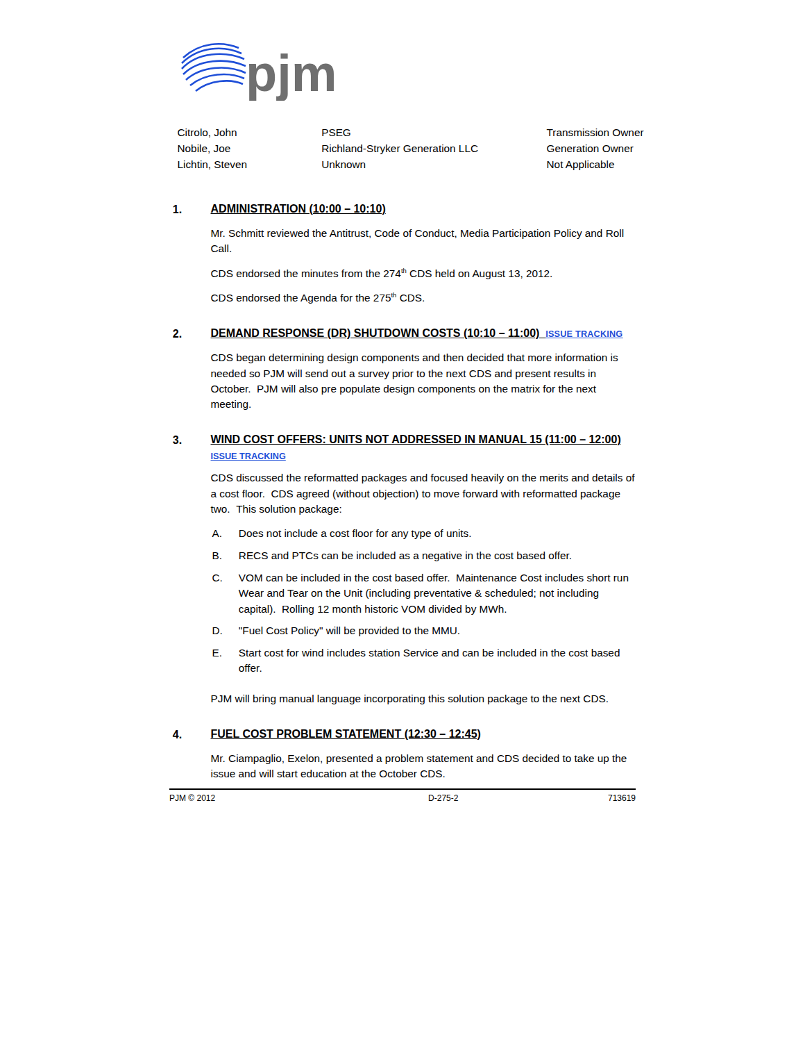pjm
| Citrolo, John | PSEG | Transmission Owner |
| Nobile, Joe | Richland-Stryker Generation LLC | Generation Owner |
| Lichtin, Steven | Unknown | Not Applicable |
1.
ADMINISTRATION (10:00 – 10:10)
Mr. Schmitt reviewed the Antitrust, Code of Conduct, Media Participation Policy and Roll Call.
CDS endorsed the minutes from the 274th CDS held on August 13, 2012.
CDS endorsed the Agenda for the 275th CDS.
2.
DEMAND RESPONSE (DR) SHUTDOWN COSTS (10:10 – 11:00) ISSUE TRACKING
CDS began determining design components and then decided that more information is needed so PJM will send out a survey prior to the next CDS and present results in October. PJM will also pre populate design components on the matrix for the next meeting.
3.
WIND COST OFFERS: UNITS NOT ADDRESSED IN MANUAL 15 (11:00 – 12:00)
ISSUE TRACKING
CDS discussed the reformatted packages and focused heavily on the merits and details of a cost floor. CDS agreed (without objection) to move forward with reformatted package two. This solution package:
A. Does not include a cost floor for any type of units.
B. RECS and PTCs can be included as a negative in the cost based offer.
C. VOM can be included in the cost based offer. Maintenance Cost includes short run Wear and Tear on the Unit (including preventative & scheduled; not including capital). Rolling 12 month historic VOM divided by MWh.
D."Fuel Cost Policy" will be provided to the MMU.
E. Start cost for wind includes station Service and can be included in the cost based offer.
PJM will bring manual language incorporating this solution package to the next CDS.
4.
FUEL COST PROBLEM STATEMENT (12:30 – 12:45)
Mr. Ciampaglio, Exelon, presented a problem statement and CDS decided to take up the issue and will start education at the October CDS.
| PJM © 2012 | D-275-2 | 713619 |